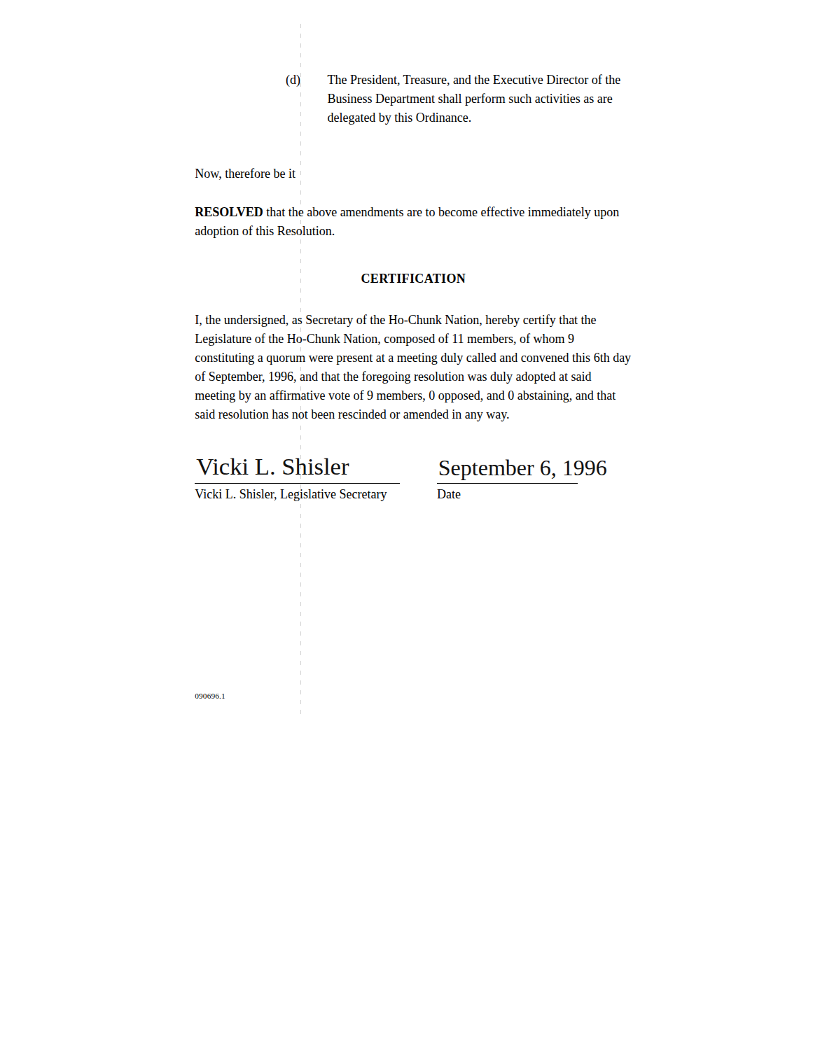(d)
The President, Treasure, and the Executive Director of the Business Department shall perform such activities as are delegated by this Ordinance.
Now, therefore be it
RESOLVED that the above amendments are to become effective immediately upon adoption of this Resolution.
CERTIFICATION
I, the undersigned, as Secretary of the Ho-Chunk Nation, hereby certify that the Legislature of the Ho-Chunk Nation, composed of 11 members, of whom 9 constituting a quorum were present at a meeting duly called and convened this 6th day of September, 1996, and that the foregoing resolution was duly adopted at said meeting by an affirmative vote of 9 members, 0 opposed, and 0 abstaining, and that said resolution has not been rescinded or amended in any way.
Vicki L. Shisler
Vicki L. Shisler, Legislative Secretary
September 6, 1996
Date
090696.1